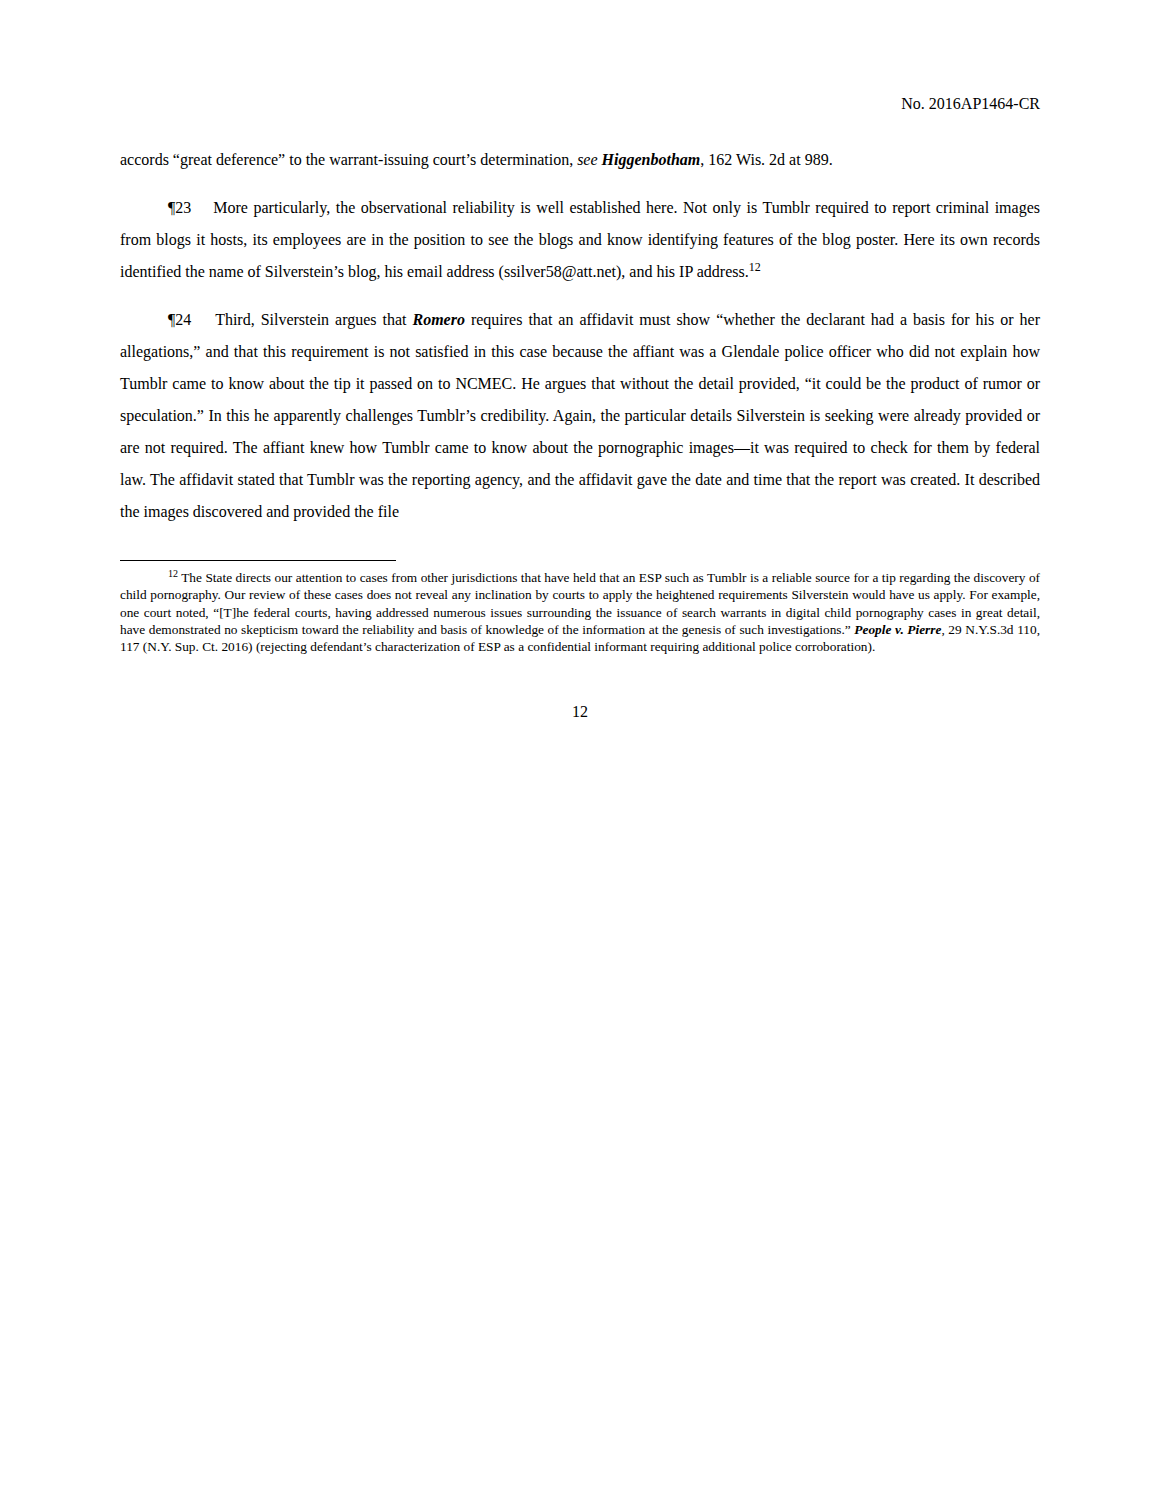No. 2016AP1464-CR
accords “great deference” to the warrant-issuing court’s determination, see Higgenbotham, 162 Wis. 2d at 989.
¶23 More particularly, the observational reliability is well established here. Not only is Tumblr required to report criminal images from blogs it hosts, its employees are in the position to see the blogs and know identifying features of the blog poster. Here its own records identified the name of Silverstein’s blog, his email address (ssilver58@att.net), and his IP address.12
¶24 Third, Silverstein argues that Romero requires that an affidavit must show “whether the declarant had a basis for his or her allegations,” and that this requirement is not satisfied in this case because the affiant was a Glendale police officer who did not explain how Tumblr came to know about the tip it passed on to NCMEC. He argues that without the detail provided, “it could be the product of rumor or speculation.” In this he apparently challenges Tumblr’s credibility. Again, the particular details Silverstein is seeking were already provided or are not required. The affiant knew how Tumblr came to know about the pornographic images—it was required to check for them by federal law. The affidavit stated that Tumblr was the reporting agency, and the affidavit gave the date and time that the report was created. It described the images discovered and provided the file
12 The State directs our attention to cases from other jurisdictions that have held that an ESP such as Tumblr is a reliable source for a tip regarding the discovery of child pornography. Our review of these cases does not reveal any inclination by courts to apply the heightened requirements Silverstein would have us apply. For example, one court noted, “[T]he federal courts, having addressed numerous issues surrounding the issuance of search warrants in digital child pornography cases in great detail, have demonstrated no skepticism toward the reliability and basis of knowledge of the information at the genesis of such investigations.” People v. Pierre, 29 N.Y.S.3d 110, 117 (N.Y. Sup. Ct. 2016) (rejecting defendant’s characterization of ESP as a confidential informant requiring additional police corroboration).
12